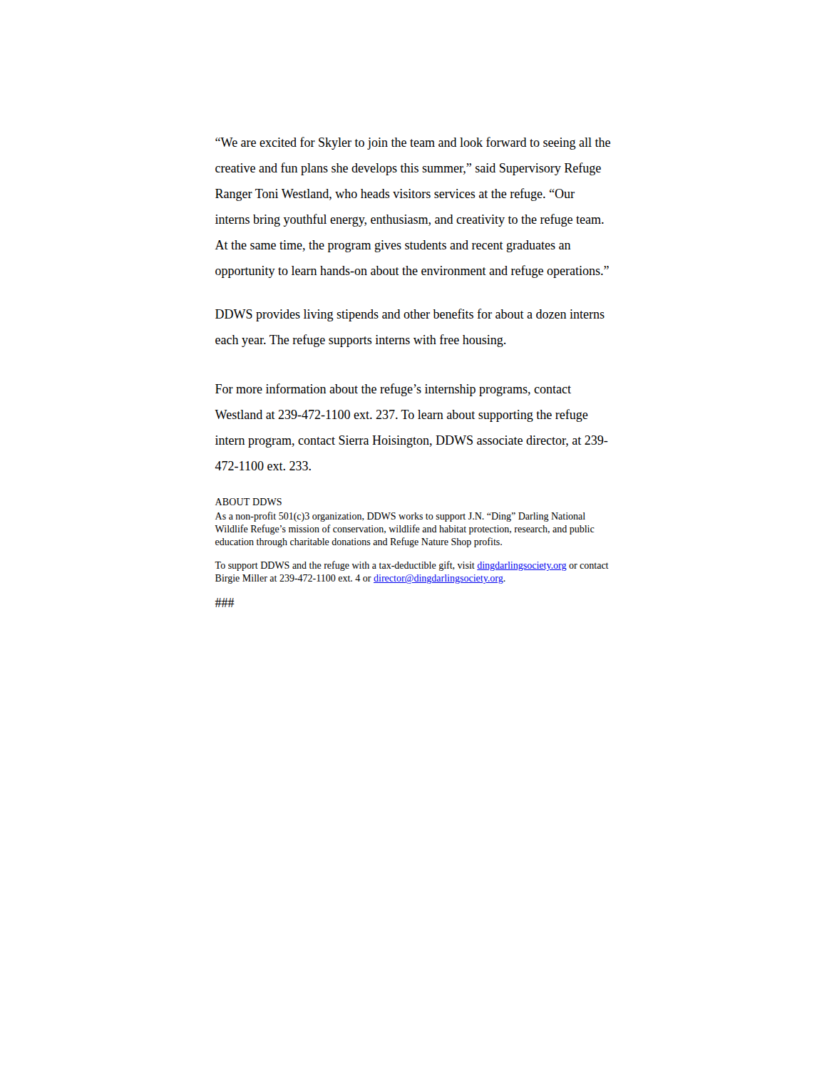“We are excited for Skyler to join the team and look forward to seeing all the creative and fun plans she develops this summer,” said Supervisory Refuge Ranger Toni Westland, who heads visitors services at the refuge. “Our interns bring youthful energy, enthusiasm, and creativity to the refuge team. At the same time, the program gives students and recent graduates an opportunity to learn hands-on about the environment and refuge operations.”
DDWS provides living stipends and other benefits for about a dozen interns each year. The refuge supports interns with free housing.
For more information about the refuge’s internship programs, contact Westland at 239-472-1100 ext. 237. To learn about supporting the refuge intern program, contact Sierra Hoisington, DDWS associate director, at 239-472-1100 ext. 233.
ABOUT DDWS
As a non-profit 501(c)3 organization, DDWS works to support J.N. “Ding” Darling National Wildlife Refuge’s mission of conservation, wildlife and habitat protection, research, and public education through charitable donations and Refuge Nature Shop profits.
To support DDWS and the refuge with a tax-deductible gift, visit dingdarlingsociety.org or contact Birgie Miller at 239-472-1100 ext. 4 or director@dingdarlingsociety.org.
###